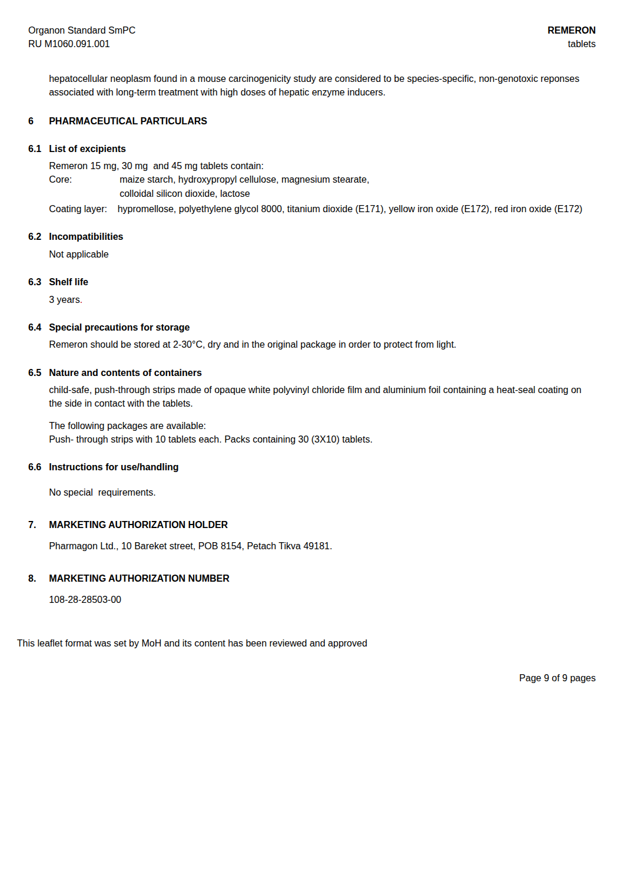Organon Standard SmPC
RU M1060.091.001
REMERON
tablets
hepatocellular neoplasm found in a mouse carcinogenicity study are considered to be species-specific, non-genotoxic reponses associated with long-term treatment with high doses of hepatic enzyme inducers.
6 PHARMACEUTICAL PARTICULARS
6.1 List of excipients
Remeron 15 mg, 30 mg and 45 mg tablets contain:
Core:
maize starch, hydroxypropyl cellulose, magnesium stearate,
colloidal silicon dioxide, lactose
Coating layer: hypromellose, polyethylene glycol 8000, titanium dioxide (E171), yellow iron oxide (E172), red iron oxide (E172)
6.2 Incompatibilities
Not applicable
6.3 Shelf life
3 years.
6.4 Special precautions for storage
Remeron should be stored at 2-30°C, dry and in the original package in order to protect from light.
6.5 Nature and contents of containers
child-safe, push-through strips made of opaque white polyvinyl chloride film and aluminium foil containing a heat-seal coating on the side in contact with the tablets.
The following packages are available:
Push- through strips with 10 tablets each. Packs containing 30 (3X10) tablets.
6.6 Instructions for use/handling
No special requirements.
7. MARKETING AUTHORIZATION HOLDER
Pharmagon Ltd., 10 Bareket street, POB 8154, Petach Tikva 49181.
8. MARKETING AUTHORIZATION NUMBER
108-28-28503-00
This leaflet format was set by MoH and its content has been reviewed and approved
Page 9 of 9 pages